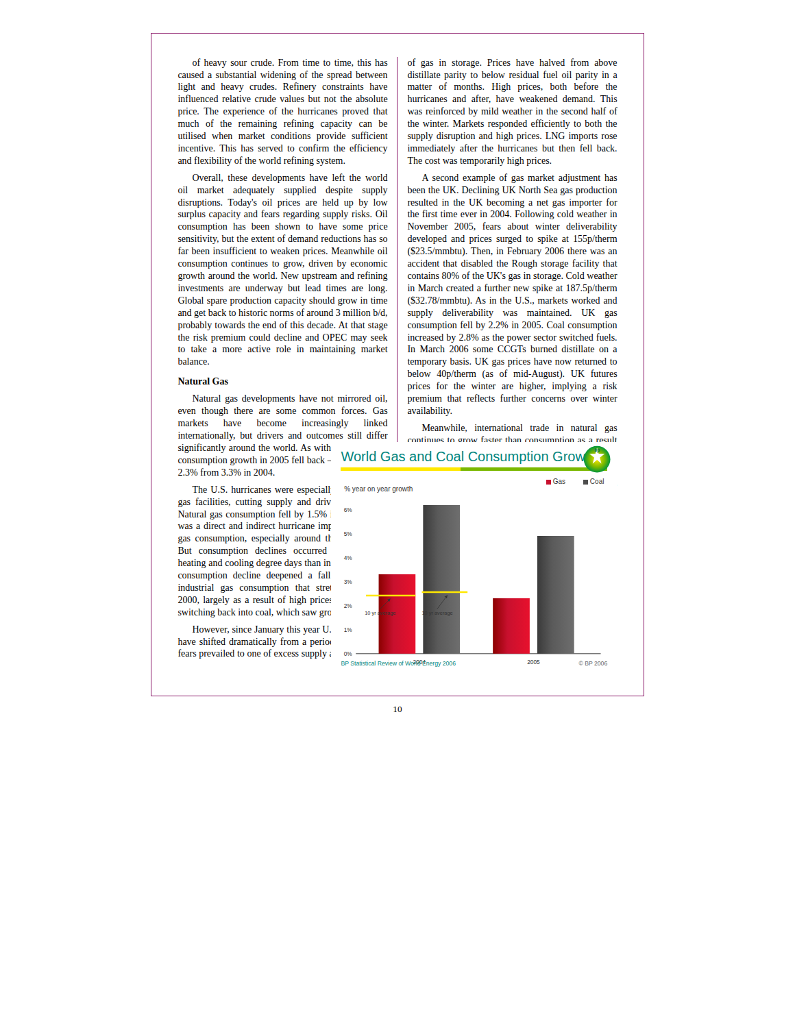of heavy sour crude. From time to time, this has caused a substantial widening of the spread between light and heavy crudes. Refinery constraints have influenced relative crude values but not the absolute price. The experience of the hurricanes proved that much of the remaining refining capacity can be utilised when market conditions provide sufficient incentive. This has served to confirm the efficiency and flexibility of the world refining system.
Overall, these developments have left the world oil market adequately supplied despite supply disruptions. Today's oil prices are held up by low surplus capacity and fears regarding supply risks. Oil consumption has been shown to have some price sensitivity, but the extent of demand reductions has so far been insufficient to weaken prices. Meanwhile oil consumption continues to grow, driven by economic growth around the world. New upstream and refining investments are underway but lead times are long. Global spare production capacity should grow in time and get back to historic norms of around 3 million b/d, probably towards the end of this decade. At that stage the risk premium could decline and OPEC may seek to take a more active role in maintaining market balance.
Natural Gas
Natural gas developments have not mirrored oil, even though there are some common forces. Gas markets have become increasingly linked internationally, but drivers and outcomes still differ significantly around the world. As with oil, world gas consumption growth in 2005 fell back – but less so, to 2.3% from 3.3% in 2004.
The U.S. hurricanes were especially damaging to gas facilities, cutting supply and driving up prices. Natural gas consumption fell by 1.5% in 2005. There was a direct and indirect hurricane impact on oil and gas consumption, especially around the Gulf Coast. But consumption declines occurred despite more heating and cooling degree days than in 2004. The gas consumption decline deepened a fall especially in industrial gas consumption that stretches back to 2000, largely as a result of high prices. There was a switching back into coal, which saw growth of 1.9%.
However, since January this year U.S. gas markets have shifted dramatically from a period when supply fears prevailed to one of excess supply and high levels of gas in storage. Prices have halved from above distillate parity to below residual fuel oil parity in a matter of months. High prices, both before the hurricanes and after, have weakened demand. This was reinforced by mild weather in the second half of the winter. Markets responded efficiently to both the supply disruption and high prices. LNG imports rose immediately after the hurricanes but then fell back. The cost was temporarily high prices.
A second example of gas market adjustment has been the UK. Declining UK North Sea gas production resulted in the UK becoming a net gas importer for the first time ever in 2004. Following cold weather in November 2005, fears about winter deliverability developed and prices surged to spike at 155p/therm ($23.5/mmbtu). Then, in February 2006 there was an accident that disabled the Rough storage facility that contains 80% of the UK's gas in storage. Cold weather in March created a further new spike at 187.5p/therm ($32.78/mmbtu). As in the U.S., markets worked and supply deliverability was maintained. UK gas consumption fell by 2.2% in 2005. Coal consumption increased by 2.8% as the power sector switched fuels. In March 2006 some CCGTs burned distillate on a temporary basis. UK gas prices have now returned to below 40p/therm (as of mid-August). UK futures prices for the winter are higher, implying a risk premium that reflects further concerns over winter availability.
Meanwhile, international trade in natural gas continues to grow faster than consumption as a result of continual expansions in both international pipelines and LNG shipments. 2005 saw a 6% expansion in both pipeline and LNG trade. Natural gas traded across international borders increased to 26% of global consumption. LNG has increasingly connected regional gas markets with some degree of flexibility. However, contract cargoes still dominate the trade. Spot cargoes are estimated to be less than 15% of total LNG volumes. Hence LNG market liquidity is low. Availability was limited in 2005, particularly following the U.S. hurricanes, strong Spanish demand, downtime in Nigeria, and the opening of UK facilities. Nevertheless, the trend points to continuing growth in supplies and for increasingly deep and flexible markets.
The gas story has become more complex. Gas prices have been pulled upwards by rising oil prices and prices
World Gas and Coal Consumption Growth
bp
Gas Coal
% year on year growth
6% 5% 4% 3% 2% 1% 0% 10 yr average 10 yr average 2004 2005
BP Statistical Review of World Energy 2006
© BP 2006
10